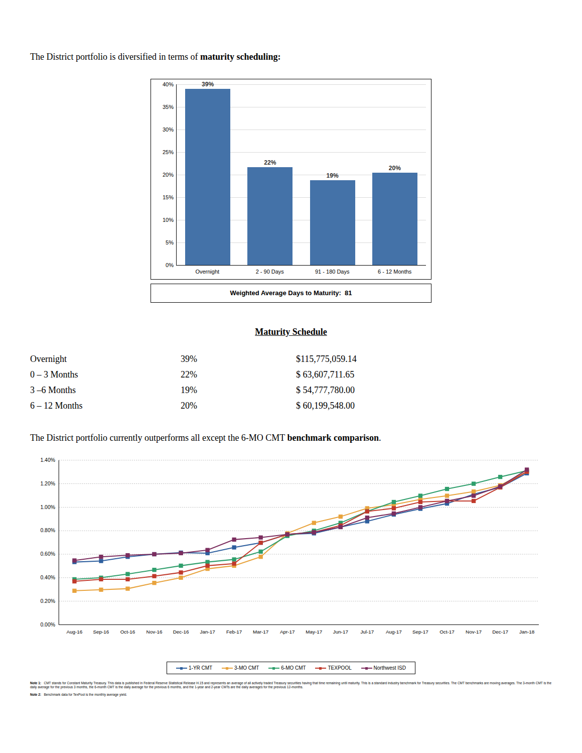The District portfolio is diversified in terms of maturity scheduling:
40%
35%
30%
25%
20%
15%
10%
5%
0%
39%
22%
19%
20%
Overnight
2 - 90 Days
91 - 180 Days
6 - 12 Months
Weighted Average Days to Maturity: 81
Maturity Schedule
| Overnight | 39% | $115,775,059.14 |
| 0 – 3 Months | 22% | $ 63,607,711.65 |
| 3 –6 Months | 19% | $ 54,777,780.00 |
| 6 – 12 Months | 20% | $ 60,199,548.00 |
The District portfolio currently outperforms all except the 6-MO CMT benchmark comparison.
1.40% 1.20% 1.00% 0.80% 0.60% 0.40% 0.20% 0.00% Aug-16 Sep-16 Oct-16 Nov-16 Dec-16 Jan-17 Feb-17 Mar-17 Apr-17 May-17 Jun-17 Jul-17 Aug-17 Sep-17 Oct-17 Nov-17 Dec-17 Jan-18
1-YR CMT 3-MO CMT 6-MO CMT TEXPOOL Northwest ISD
Note 1: CMT stands for Constant Maturity Treasury. This data is published in Federal Reserve Statistical Release H.15 and represents an average of all actively traded Treasury securities having that time remaining until maturity. This is a standard industry benchmark for Treasury securities. The CMT benchmarks are moving averages. The 3-month CMT is the daily average for the previous 3 months, the 6-month CMT is the daily average for the previous 6 months, and the 1-year and 2-year CMTs are the daily averages for the previous 12-months.
Note 2: Benchmark data for TexPool is the monthly average yield.